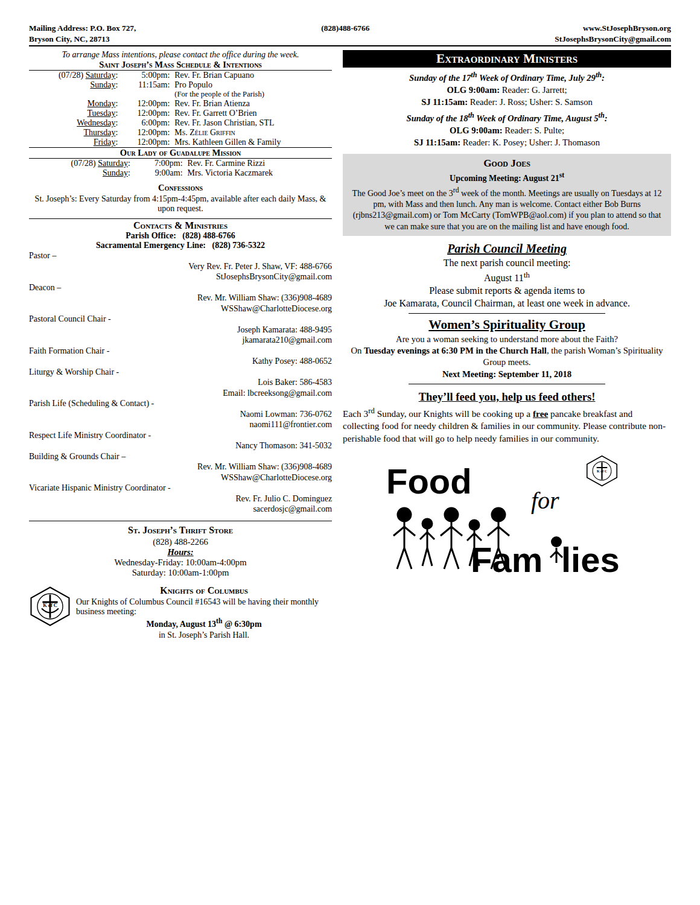Mailing Address: P.O. Box 727,
Bryson City, NC, 28713
(828)488-6766
www.StJosephBryson.org
StJosephsBrysonCity@gmail.com
To arrange Mass intentions, please contact the office during the week.
Saint Joseph’s Mass Schedule & Intentions
| (07/28) Saturday : | 5:00pm: | Rev. Fr. Brian Capuano |
| Sunday : | 11:15am: | Pro Populo |
| | | (For the people of the Parish) |
| Monday : | 12:00pm: | Rev. Fr. Brian Atienza |
| Tuesday : | 12:00pm: | Rev. Fr. Garrett O’Brien |
| Wednesday : | 6:00pm: | Rev. Fr. Jason Christian, STL |
| Thursday : | 12:00pm: | Ms. Zélie Griffin |
| Friday : | 12:00pm: | Mrs. Kathleen Gillen & Family |
Our Lady of Guadalupe Mission
| (07/28) Saturday : | 7:00pm: | Rev. Fr. Carmine Rizzi |
| Sunday : | 9:00am: | Mrs. Victoria Kaczmarek |
Confessions
St. Joseph’s: Every Saturday from 4:15pm-4:45pm, available after each daily Mass, & upon request.
Contacts & Ministries
Parish Office: (828) 488-6766
Sacramental Emergency Line: (828) 736-5322
Pastor – Very Rev. Fr. Peter J. Shaw, VF: 488-6766 StJosephsBrysonCity@gmail.com Deacon – Rev. Mr. William Shaw: (336)908-4689 WSShaw@CharlotteDiocese.org Pastoral Council Chair - Joseph Kamarata: 488-9495 jkamarata210@gmail.com Faith Formation Chair - Kathy Posey: 488-0652 Liturgy & Worship Chair - Lois Baker: 586-4583 Email: lbcreeksong@gmail.com Parish Life (Scheduling & Contact) - Naomi Lowman: 736-0762 naomi111@frontier.com Respect Life Ministry Coordinator - Nancy Thomason: 341-5032 Building & Grounds Chair – Rev. Mr. William Shaw: (336)908-4689 WSShaw@CharlotteDiocese.org Vicariate Hispanic Ministry Coordinator - Rev. Fr. Julio C. Dominguez sacerdosjc@gmail.com
St. Joseph’s Thrift Store
(828) 488-2266
Hours:
Wednesday-Friday: 10:00am-4:00pm
Saturday: 10:00am-1:00pm
K of C
Knights of Columbus
Our Knights of Columbus Council #16543 will be having their monthly business meeting:
Monday, August 13th @ 6:30pm
in St. Joseph’s Parish Hall.
Extraordinary Ministers
Sunday of the 17th Week of Ordinary Time, July 29th:
OLG 9:00am: Reader: G. Jarrett;
SJ 11:15am: Reader: J. Ross; Usher: S. Samson
Sunday of the 18th Week of Ordinary Time, August 5th:
OLG 9:00am: Reader: S. Pulte;
SJ 11:15am: Reader: K. Posey; Usher: J. Thomason
Good Joes
Upcoming Meeting: August 21st
The Good Joe’s meet on the 3rd week of the month. Meetings are usually on Tuesdays at 12 pm, with Mass and then lunch. Any man is welcome. Contact either Bob Burns (rjbns213@gmail.com) or Tom McCarty (TomWPB@aol.com) if you plan to attend so that we can make sure that you are on the mailing list and have enough food.
Parish Council Meeting
The next parish council meeting:
August 11th
Please submit reports & agenda items to
Joe Kamarata, Council Chairman, at least one week in advance.
Women’s Spirituality Group
Are you a woman seeking to understand more about the Faith?
On Tuesday evenings at 6:30 PM in the Church Hall, the parish Woman’s Spirituality Group meets.
Next Meeting: September 11, 2018
They’ll feed you, help us feed others!
Each 3rd Sunday, our Knights will be cooking up a free pancake breakfast and collecting food for needy children & families in our community. Please contribute non-perishable food that will go to help needy families in our community.
K of C Food for Fam lies